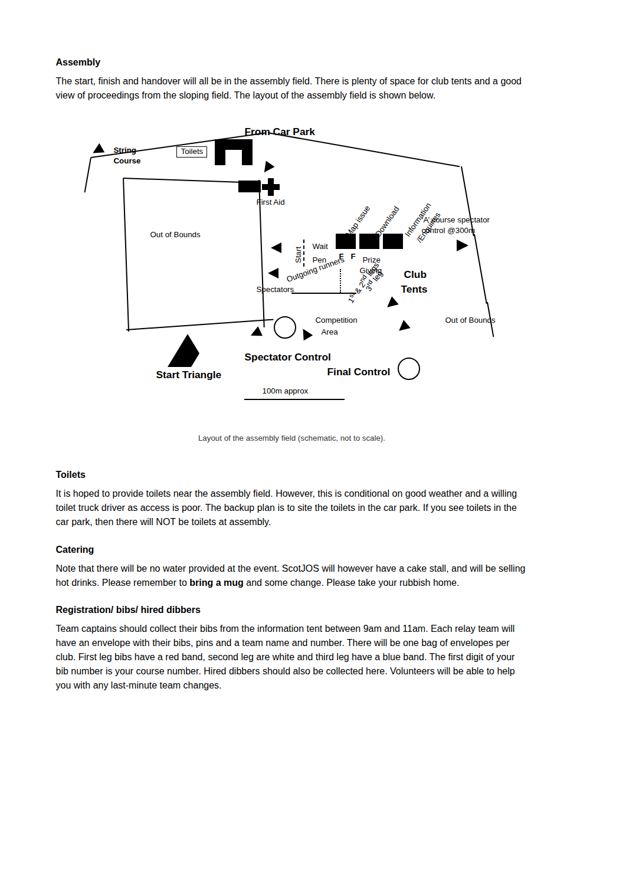Assembly
The start, finish and handover will all be in the assembly field. There is plenty of space for club tents and a good view of proceedings from the sloping field. The layout of the assembly field is shown below.
From Car Park Toilets
String Course
First Aid Out of Bounds Out of Bounds Map issue Download Information /Enquiries
Wait Pen Start
Outgoing runners
F F Prize Giving Club Tents Spectators
1st & 2nd legs 3rd leg
Competition Area
Spectator Control
Start Triangle
Final Control
‘A’ course spectator control @300m
100m approx
Layout of the assembly field (schematic, not to scale).
Toilets
It is hoped to provide toilets near the assembly field. However, this is conditional on good weather and a willing toilet truck driver as access is poor. The backup plan is to site the toilets in the car park. If you see toilets in the car park, then there will NOT be toilets at assembly.
Catering
Note that there will be no water provided at the event. ScotJOS will however have a cake stall, and will be selling hot drinks. Please remember to bring a mug and some change. Please take your rubbish home.
Registration/ bibs/ hired dibbers
Team captains should collect their bibs from the information tent between 9am and 11am. Each relay team will have an envelope with their bibs, pins and a team name and number. There will be one bag of envelopes per club. First leg bibs have a red band, second leg are white and third leg have a blue band. The first digit of your bib number is your course number. Hired dibbers should also be collected here. Volunteers will be able to help you with any last-minute team changes.